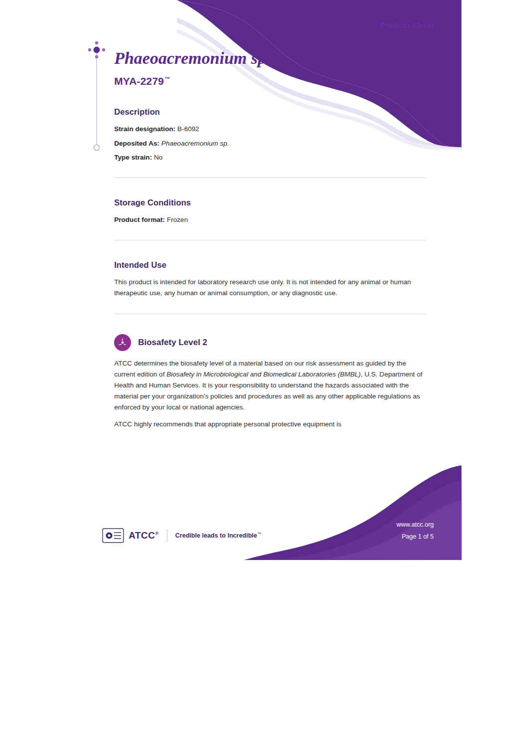Product Sheet
Phaeoacremonium sp.
MYA-2279™
Description
Strain designation: B-6092
Deposited As: Phaeoacremonium sp.
Type strain: No
Storage Conditions
Product format: Frozen
Intended Use
This product is intended for laboratory research use only. It is not intended for any animal or human therapeutic use, any human or animal consumption, or any diagnostic use.
Biosafety Level 2
ATCC determines the biosafety level of a material based on our risk assessment as guided by the current edition of Biosafety in Microbiological and Biomedical Laboratories (BMBL), U.S. Department of Health and Human Services. It is your responsibility to understand the hazards associated with the material per your organization’s policies and procedures as well as any other applicable regulations as enforced by your local or national agencies.
ATCC highly recommends that appropriate personal protective equipment is
ATCC®
Credible leads to Incredible™
www.atcc.org
Page 1 of 5